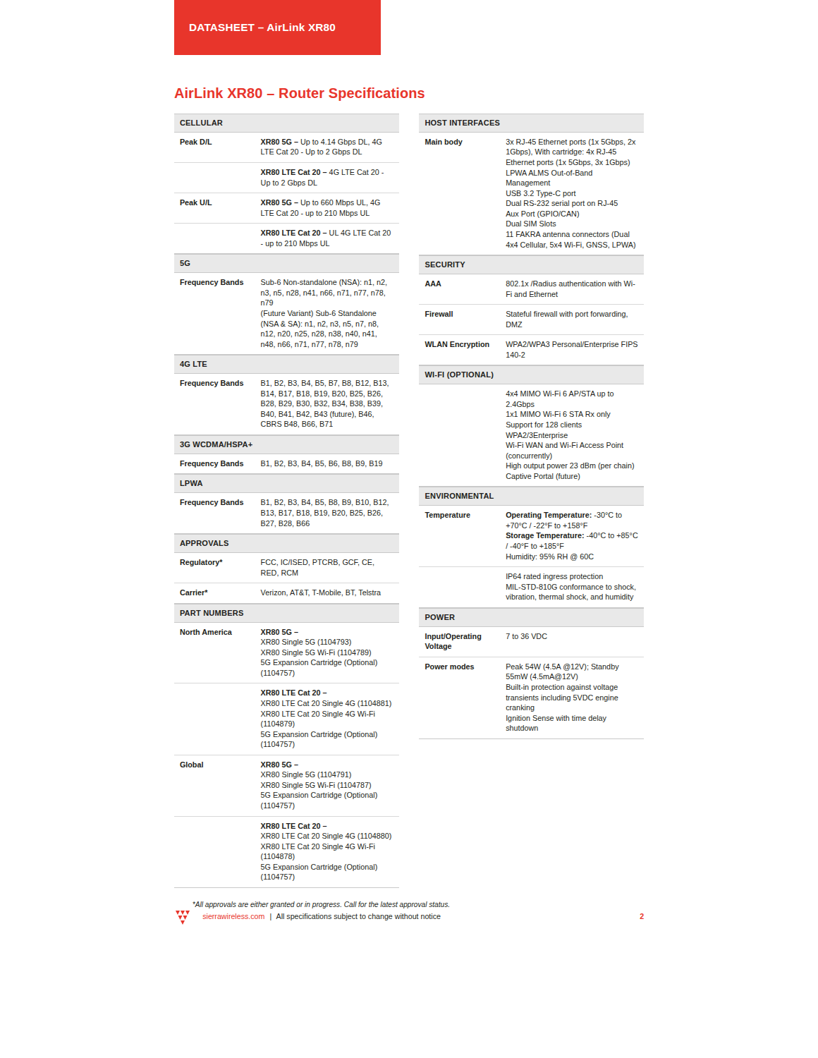DATASHEET – AirLink XR80
AirLink XR80 – Router Specifications
| Cellular |
| --- |
| Peak D/L | XR80 5G – Up to 4.14 Gbps DL, 4G LTE Cat 20 - Up to 2 Gbps DL |
| | XR80 LTE Cat 20 – 4G LTE Cat 20 - Up to 2 Gbps DL |
| Peak U/L | XR80 5G – Up to 660 Mbps UL, 4G LTE Cat 20 - up to 210 Mbps UL |
| | XR80 LTE Cat 20 – UL 4G LTE Cat 20 - up to 210 Mbps UL |
| 5G |
| --- |
| Frequency Bands | Sub-6 Non-standalone (NSA): n1, n2, n3, n5, n28, n41, n66, n71, n77, n78, n79 (Future Variant) Sub-6 Standalone (NSA & SA): n1, n2, n3, n5, n7, n8, n12, n20, n25, n28, n38, n40, n41, n48, n66, n71, n77, n78, n79 |
| 4G LTE |
| --- |
| Frequency Bands | B1, B2, B3, B4, B5, B7, B8, B12, B13, B14, B17, B18, B19, B20, B25, B26, B28, B29, B30, B32, B34, B38, B39, B40, B41, B42, B43 (future), B46, CBRS B48, B66, B71 |
| 3G WCDMA/HSPA+ |
| --- |
| Frequency Bands | B1, B2, B3, B4, B5, B6, B8, B9, B19 |
| LPWA |
| --- |
| Frequency Bands | B1, B2, B3, B4, B5, B8, B9, B10, B12, B13, B17, B18, B19, B20, B25, B26, B27, B28, B66 |
| Approvals |
| --- |
| Regulatory* | FCC, IC/ISED, PTCRB, GCF, CE, RED, RCM |
| Carrier* | Verizon, AT&T, T-Mobile, BT, Telstra |
| Part Numbers |
| --- |
| North America | XR80 5G – XR80 Single 5G (1104793) XR80 Single 5G Wi-Fi (1104789) 5G Expansion Cartridge (Optional) (1104757) |
| | XR80 LTE Cat 20 – XR80 LTE Cat 20 Single 4G (1104881) XR80 LTE Cat 20 Single 4G Wi-Fi (1104879) 5G Expansion Cartridge (Optional) (1104757) |
| Global | XR80 5G – XR80 Single 5G (1104791) XR80 Single 5G Wi-Fi (1104787) 5G Expansion Cartridge (Optional) (1104757) |
| | XR80 LTE Cat 20 – XR80 LTE Cat 20 Single 4G (1104880) XR80 LTE Cat 20 Single 4G Wi-Fi (1104878) 5G Expansion Cartridge (Optional) (1104757) |
| Host Interfaces |
| --- |
| Main body | 3x RJ-45 Ethernet ports (1x 5Gbps, 2x 1Gbps), With cartridge: 4x RJ-45 Ethernet ports (1x 5Gbps, 3x 1Gbps) LPWA ALMS Out-of-Band Management USB 3.2 Type-C port Dual RS-232 serial port on RJ-45 Aux Port (GPIO/CAN) Dual SIM Slots 11 FAKRA antenna connectors (Dual 4x4 Cellular, 5x4 Wi-Fi, GNSS, LPWA) |
| Security |
| --- |
| AAA | 802.1x /Radius authentication with Wi-Fi and Ethernet |
| Firewall | Stateful firewall with port forwarding, DMZ |
| WLAN Encryption | WPA2/WPA3 Personal/Enterprise FIPS 140-2 |
| Wi-Fi (Optional) |
| --- |
| | 4x4 MIMO Wi-Fi 6 AP/STA up to 2.4Gbps 1x1 MIMO Wi-Fi 6 STA Rx only Support for 128 clients WPA2/3Enterprise Wi-Fi WAN and Wi-Fi Access Point (concurrently) High output power 23 dBm (per chain) Captive Portal (future) |
| Environmental |
| --- |
| Temperature | Operating Temperature: -30°C to +70°C / -22°F to +158°F Storage Temperature: -40°C to +85°C / -40°F to +185°F Humidity: 95% RH @ 60C |
| | IP64 rated ingress protection MIL-STD-810G conformance to shock, vibration, thermal shock, and humidity |
| Power |
| --- |
| Input/Operating Voltage | 7 to 36 VDC |
| Power modes | Peak 54W (4.5A @12V); Standby 55mW (4.5mA@12V) Built-in protection against voltage transients including 5VDC engine cranking Ignition Sense with time delay shutdown |
*All approvals are either granted or in progress. Call for the latest approval status.
sierrawireless.com | All specifications subject to change without notice
2